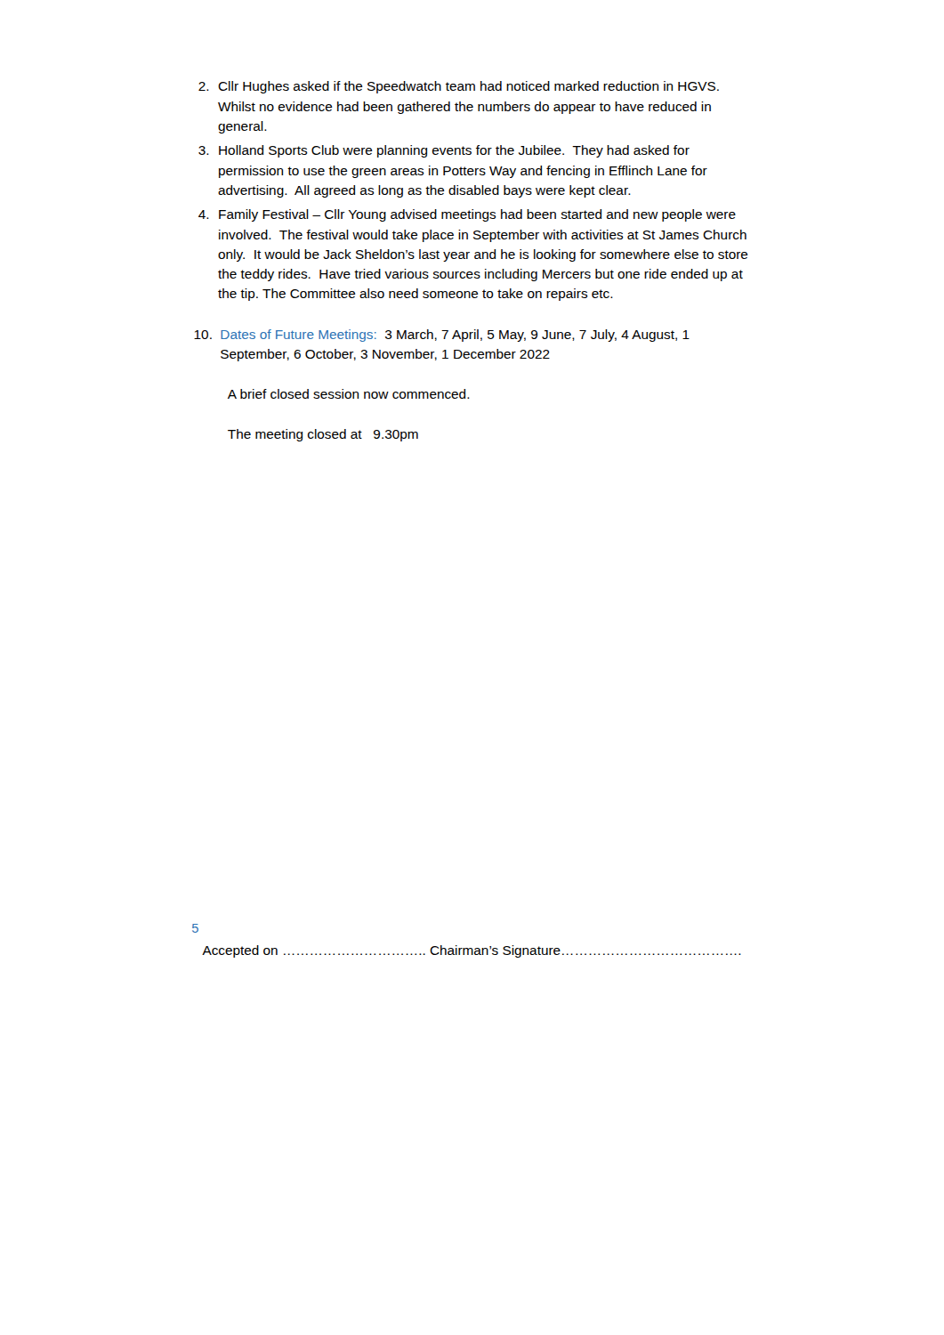Cllr Hughes asked if the Speedwatch team had noticed marked reduction in HGVS. Whilst no evidence had been gathered the numbers do appear to have reduced in general.
Holland Sports Club were planning events for the Jubilee. They had asked for permission to use the green areas in Potters Way and fencing in Efflinch Lane for advertising. All agreed as long as the disabled bays were kept clear.
Family Festival – Cllr Young advised meetings had been started and new people were involved. The festival would take place in September with activities at St James Church only. It would be Jack Sheldon’s last year and he is looking for somewhere else to store the teddy rides. Have tried various sources including Mercers but one ride ended up at the tip. The Committee also need someone to take on repairs etc.
10.
Dates of Future Meetings: 3 March, 7 April, 5 May, 9 June, 7 July, 4 August, 1 September, 6 October, 3 November, 1 December 2022
A brief closed session now commenced.
The meeting closed at 9.30pm
5
Accepted on ………………………….. Chairman’s Signature………………………………….